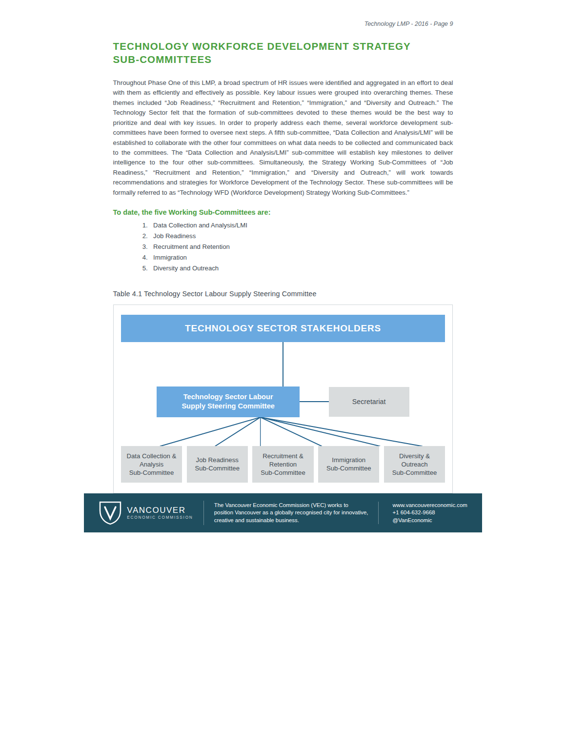Technology LMP - 2016 - Page 9
Technology Workforce Development Strategy
Sub-Committees
Throughout Phase One of this LMP, a broad spectrum of HR issues were identified and aggregated in an effort to deal with them as efficiently and effectively as possible. Key labour issues were grouped into overarching themes. These themes included “Job Readiness,” “Recruitment and Retention,” “Immigration,” and “Diversity and Outreach.” The Technology Sector felt that the formation of sub-committees devoted to these themes would be the best way to prioritize and deal with key issues. In order to properly address each theme, several workforce development sub-committees have been formed to oversee next steps. A fifth sub-committee, “Data Collection and Analysis/LMI” will be established to collaborate with the other four committees on what data needs to be collected and communicated back to the committees. The “Data Collection and Analysis/LMI” sub-committee will establish key milestones to deliver intelligence to the four other sub-committees. Simultaneously, the Strategy Working Sub-Committees of “Job Readiness,” “Recruitment and Retention,” “Immigration,” and “Diversity and Outreach,” will work towards recommendations and strategies for Workforce Development of the Technology Sector. These sub-committees will be formally referred to as “Technology WFD (Workforce Development) Strategy Working Sub-Committees.”
To date, the five Working Sub-Committees are:
Data Collection and Analysis/LMI
Job Readiness
Recruitment and Retention
Immigration
Diversity and Outreach
Table 4.1 Technology Sector Labour Supply Steering Committee
Technology Sector Stakeholders
Technology Sector Labour
Supply Steering Committee
Secretariat
Data Collection &
Analysis
Sub-Committee
Job Readiness
Sub-Committee
Recruitment &
Retention
Sub-Committee
Immigration
Sub-Committee
Diversity &
Outreach
Sub-Committee
VANCOUVER
ECONOMIC COMMISSION
The Vancouver Economic Commission (VEC) works to position Vancouver as a globally recognised city for innovative, creative and sustainable business.
www.vancouvereconomic.com
+1 604-632-9668
@VanEconomic